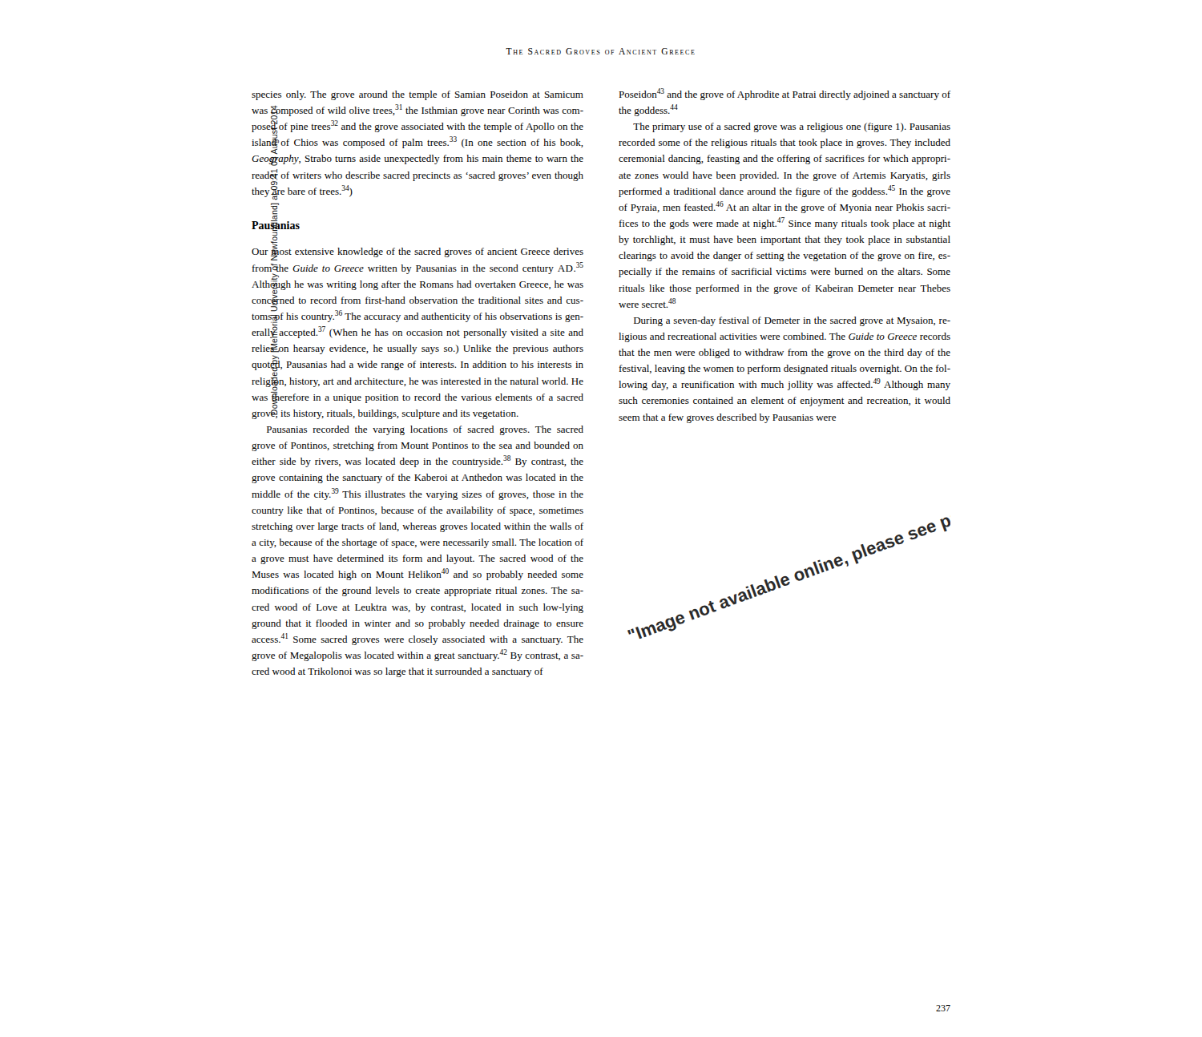Downloaded by [Memorial University of Newfoundland] at 09:41 03 August 2014
The Sacred Groves of Ancient Greece
species only. The grove around the temple of Samian Poseidon at Samicum was composed of wild olive trees,31 the Isthmian grove near Corinth was composed of pine trees32 and the grove associated with the temple of Apollo on the island of Chios was composed of palm trees.33 (In one section of his book, Geography, Strabo turns aside unexpectedly from his main theme to warn the reader of writers who describe sacred precincts as ‘sacred groves’ even though they are bare of trees.34)
Pausanias
Our most extensive knowledge of the sacred groves of ancient Greece derives from the Guide to Greece written by Pausanias in the second century AD.35 Although he was writing long after the Romans had overtaken Greece, he was concerned to record from first-hand observation the traditional sites and customs of his country.36 The accuracy and authenticity of his observations is generally accepted.37 (When he has on occasion not personally visited a site and relies on hearsay evidence, he usually says so.) Unlike the previous authors quoted, Pausanias had a wide range of interests. In addition to his interests in religion, history, art and architecture, he was interested in the natural world. He was therefore in a unique position to record the various elements of a sacred grove, its history, rituals, buildings, sculpture and its vegetation.
Pausanias recorded the varying locations of sacred groves. The sacred grove of Pontinos, stretching from Mount Pontinos to the sea and bounded on either side by rivers, was located deep in the countryside.38 By contrast, the grove containing the sanctuary of the Kaberoi at Anthedon was located in the middle of the city.39 This illustrates the varying sizes of groves, those in the country like that of Pontinos, because of the availability of space, sometimes stretching over large tracts of land, whereas groves located within the walls of a city, because of the shortage of space, were necessarily small. The location of a grove must have determined its form and layout. The sacred wood of the Muses was located high on Mount Helikon40 and so probably needed some modifications of the ground levels to create appropriate ritual zones. The sacred wood of Love at Leuktra was, by contrast, located in such low-lying ground that it flooded in winter and so probably needed drainage to ensure access.41 Some sacred groves were closely associated with a sanctuary. The grove of Megalopolis was located within a great sanctuary.42 By contrast, a sacred wood at Trikolonoi was so large that it surrounded a sanctuary of
Poseidon43 and the grove of Aphrodite at Patrai directly adjoined a sanctuary of the goddess.44
The primary use of a sacred grove was a religious one (figure 1). Pausanias recorded some of the religious rituals that took place in groves. They included ceremonial dancing, feasting and the offering of sacrifices for which appropriate zones would have been provided. In the grove of Artemis Karyatis, girls performed a traditional dance around the figure of the goddess.45 In the grove of Pyraia, men feasted.46 At an altar in the grove of Myonia near Phokis sacrifices to the gods were made at night.47 Since many rituals took place at night by torchlight, it must have been important that they took place in substantial clearings to avoid the danger of setting the vegetation of the grove on fire, especially if the remains of sacrificial victims were burned on the altars. Some rituals like those performed in the grove of Kabeiran Demeter near Thebes were secret.48
During a seven-day festival of Demeter in the sacred grove at Mysaion, religious and recreational activities were combined. The Guide to Greece records that the men were obliged to withdraw from the grove on the third day of the festival, leaving the women to perform designated rituals overnight. On the following day, a reunification with much jollity was affected.49 Although many such ceremonies contained an element of enjoyment and recreation, it would seem that a few groves described by Pausanias were
"Image not available online, please see print version"
237